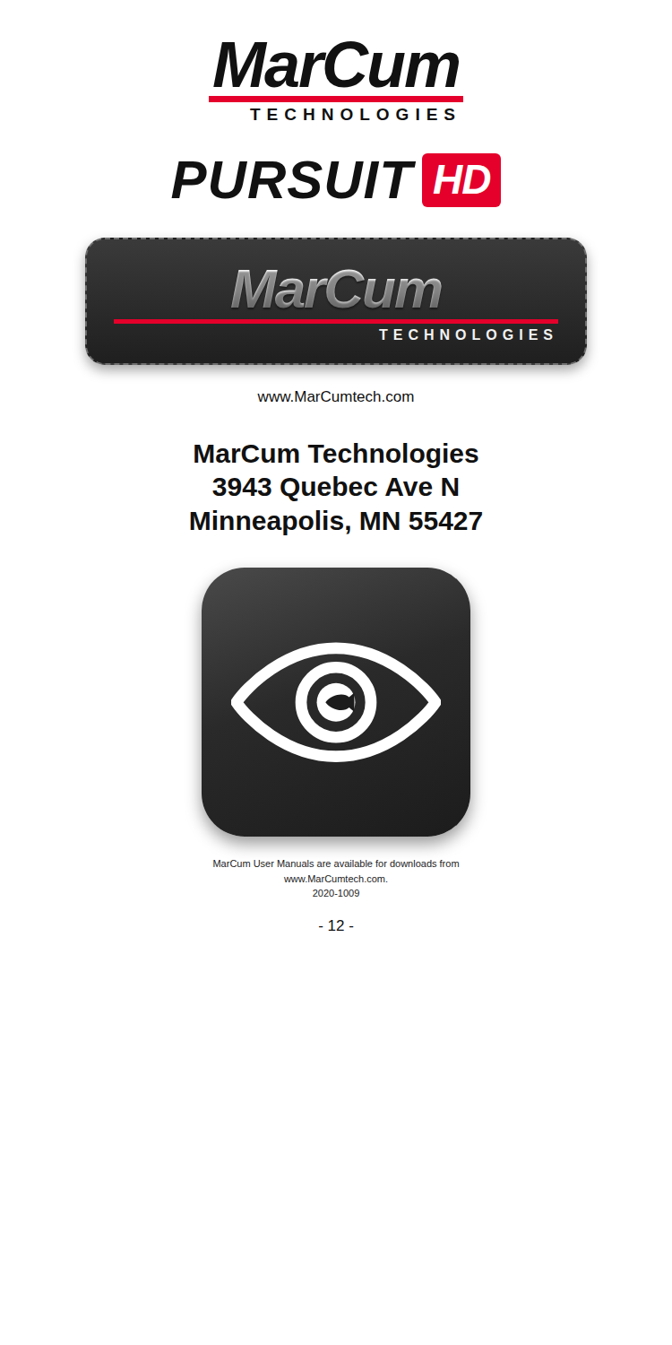MarCum
TECHNOLOGIES
PURSUIT HD
MarCum
TECHNOLOGIES
www.MarCumtech.com
MarCum Technologies
3943 Quebec Ave N
Minneapolis, MN 55427
MarCum User Manuals are available for downloads from
www.MarCumtech.com.
2020-1009
- 12 -